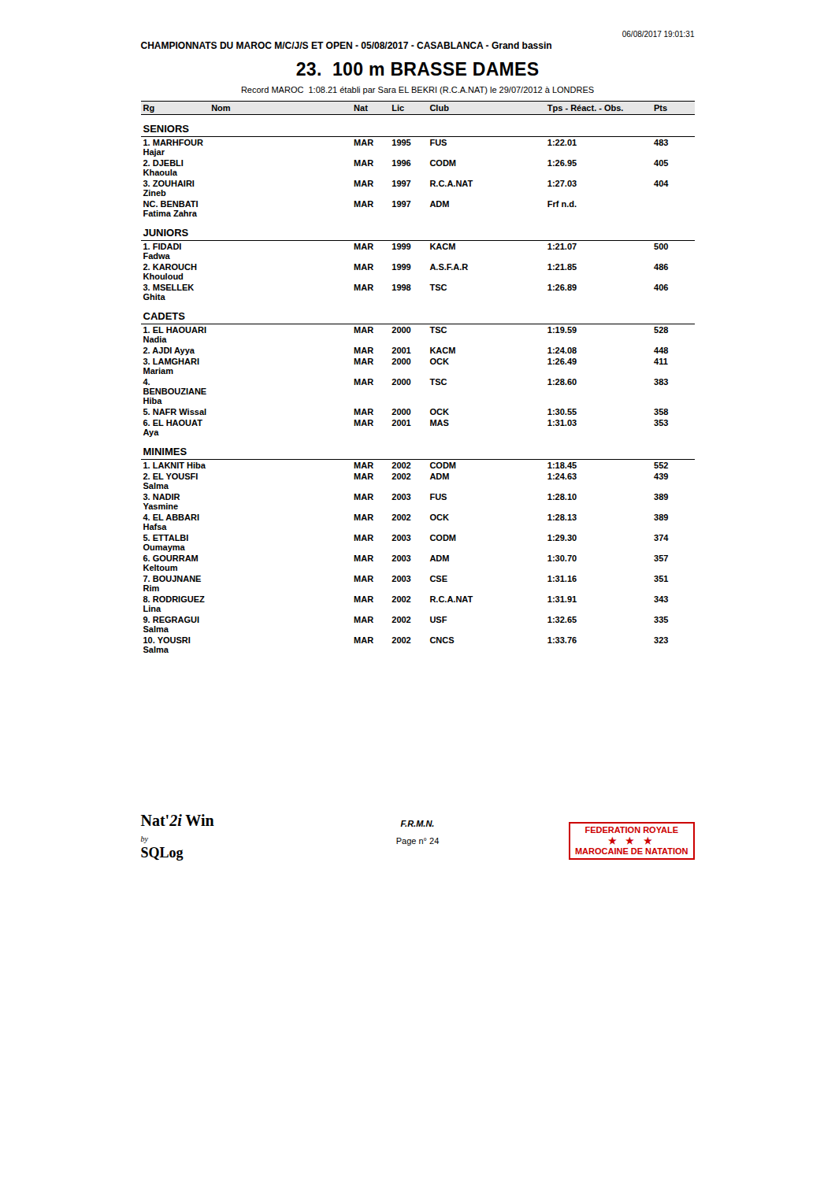06/08/2017 19:01:31
CHAMPIONNATS DU MAROC M/C/J/S ET OPEN - 05/08/2017 - CASABLANCA - Grand bassin
23. 100 m BRASSE DAMES
Record MAROC 1:08.21 établi par Sara EL BEKRI (R.C.A.NAT) le 29/07/2012 à LONDRES
| Rg | Nom | Nat | Lic | Club | Tps - Réact. - Obs. | Pts |
| --- | --- | --- | --- | --- | --- | --- |
| SENIORS |
| 1. MARHFOUR Hajar | | MAR | 1995 | FUS | 1:22.01 | 483 |
| 2. DJEBLI Khaoula | | MAR | 1996 | CODM | 1:26.95 | 405 |
| 3. ZOUHAIRI Zineb | | MAR | 1997 | R.C.A.NAT | 1:27.03 | 404 |
| NC. BENBATI Fatima Zahra | | MAR | 1997 | ADM | Frf n.d. | |
| JUNIORS |
| 1. FIDADI Fadwa | | MAR | 1999 | KACM | 1:21.07 | 500 |
| 2. KAROUCH Khouloud | | MAR | 1999 | A.S.F.A.R | 1:21.85 | 486 |
| 3. MSELLEK Ghita | | MAR | 1998 | TSC | 1:26.89 | 406 |
| CADETS |
| 1. EL HAOUARI Nadia | | MAR | 2000 | TSC | 1:19.59 | 528 |
| 2. AJDI Ayya | | MAR | 2001 | KACM | 1:24.08 | 448 |
| 3. LAMGHARI Mariam | | MAR | 2000 | OCK | 1:26.49 | 411 |
| 4. BENBOUZIANE Hiba | | MAR | 2000 | TSC | 1:28.60 | 383 |
| 5. NAFR Wissal | | MAR | 2000 | OCK | 1:30.55 | 358 |
| 6. EL HAOUAT Aya | | MAR | 2001 | MAS | 1:31.03 | 353 |
| MINIMES |
| 1. LAKNIT Hiba | | MAR | 2002 | CODM | 1:18.45 | 552 |
| 2. EL YOUSFI Salma | | MAR | 2002 | ADM | 1:24.63 | 439 |
| 3. NADIR Yasmine | | MAR | 2003 | FUS | 1:28.10 | 389 |
| 4. EL ABBARI Hafsa | | MAR | 2002 | OCK | 1:28.13 | 389 |
| 5. ETTALBI Oumayma | | MAR | 2003 | CODM | 1:29.30 | 374 |
| 6. GOURRAM Keltoum | | MAR | 2003 | ADM | 1:30.70 | 357 |
| 7. BOUJNANE Rim | | MAR | 2003 | CSE | 1:31.16 | 351 |
| 8. RODRIGUEZ Lina | | MAR | 2002 | R.C.A.NAT | 1:31.91 | 343 |
| 9. REGRAGUI Salma | | MAR | 2002 | USF | 1:32.65 | 335 |
| 10. YOUSRI Salma | | MAR | 2002 | CNCS | 1:33.76 | 323 |
Nat'2i Win
by
SQLog
F.R.M.N.
Page n° 24
FEDERATION ROYALE
★ ★ ★
MAROCAINE DE NATATION